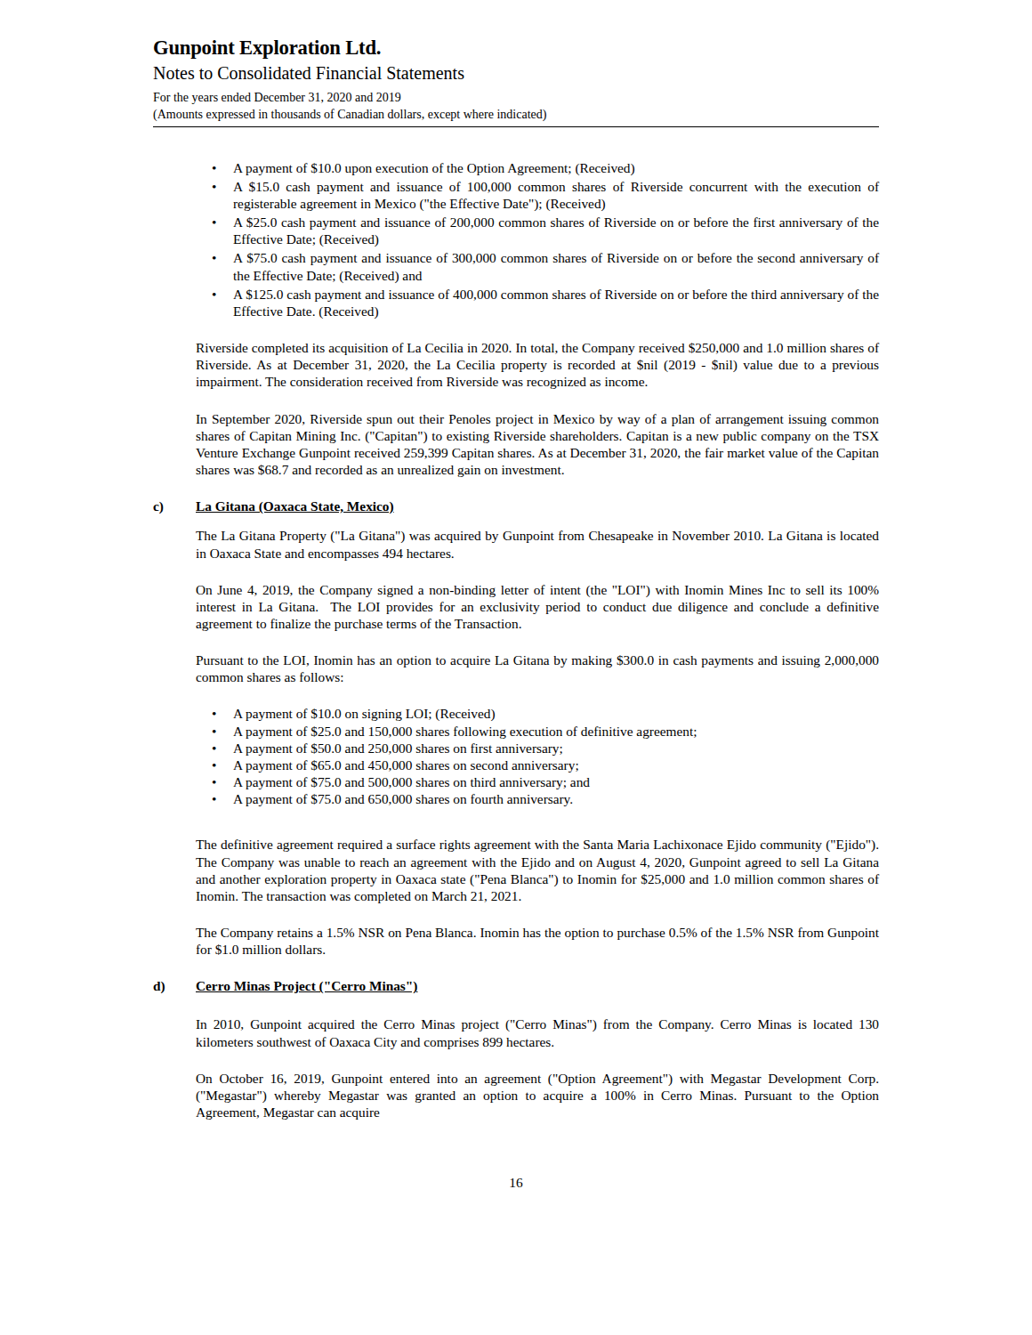Gunpoint Exploration Ltd.
Notes to Consolidated Financial Statements
For the years ended December 31, 2020 and 2019
(Amounts expressed in thousands of Canadian dollars, except where indicated)
A payment of $10.0 upon execution of the Option Agreement; (Received)
A $15.0 cash payment and issuance of 100,000 common shares of Riverside concurrent with the execution of registerable agreement in Mexico ("the Effective Date"); (Received)
A $25.0 cash payment and issuance of 200,000 common shares of Riverside on or before the first anniversary of the Effective Date; (Received)
A $75.0 cash payment and issuance of 300,000 common shares of Riverside on or before the second anniversary of the Effective Date; (Received) and
A $125.0 cash payment and issuance of 400,000 common shares of Riverside on or before the third anniversary of the Effective Date. (Received)
Riverside completed its acquisition of La Cecilia in 2020. In total, the Company received $250,000 and 1.0 million shares of Riverside. As at December 31, 2020, the La Cecilia property is recorded at $nil (2019 - $nil) value due to a previous impairment. The consideration received from Riverside was recognized as income.
In September 2020, Riverside spun out their Penoles project in Mexico by way of a plan of arrangement issuing common shares of Capitan Mining Inc. ("Capitan") to existing Riverside shareholders. Capitan is a new public company on the TSX Venture Exchange Gunpoint received 259,399 Capitan shares. As at December 31, 2020, the fair market value of the Capitan shares was $68.7 and recorded as an unrealized gain on investment.
c) La Gitana (Oaxaca State, Mexico)
The La Gitana Property ("La Gitana") was acquired by Gunpoint from Chesapeake in November 2010. La Gitana is located in Oaxaca State and encompasses 494 hectares.
On June 4, 2019, the Company signed a non-binding letter of intent (the "LOI") with Inomin Mines Inc to sell its 100% interest in La Gitana. The LOI provides for an exclusivity period to conduct due diligence and conclude a definitive agreement to finalize the purchase terms of the Transaction.
Pursuant to the LOI, Inomin has an option to acquire La Gitana by making $300.0 in cash payments and issuing 2,000,000 common shares as follows:
A payment of $10.0 on signing LOI; (Received)
A payment of $25.0 and 150,000 shares following execution of definitive agreement;
A payment of $50.0 and 250,000 shares on first anniversary;
A payment of $65.0 and 450,000 shares on second anniversary;
A payment of $75.0 and 500,000 shares on third anniversary; and
A payment of $75.0 and 650,000 shares on fourth anniversary.
The definitive agreement required a surface rights agreement with the Santa Maria Lachixonace Ejido community ("Ejido"). The Company was unable to reach an agreement with the Ejido and on August 4, 2020, Gunpoint agreed to sell La Gitana and another exploration property in Oaxaca state ("Pena Blanca") to Inomin for $25,000 and 1.0 million common shares of Inomin. The transaction was completed on March 21, 2021.
The Company retains a 1.5% NSR on Pena Blanca. Inomin has the option to purchase 0.5% of the 1.5% NSR from Gunpoint for $1.0 million dollars.
d) Cerro Minas Project ("Cerro Minas")
In 2010, Gunpoint acquired the Cerro Minas project ("Cerro Minas") from the Company. Cerro Minas is located 130 kilometers southwest of Oaxaca City and comprises 899 hectares.
On October 16, 2019, Gunpoint entered into an agreement ("Option Agreement") with Megastar Development Corp. ("Megastar") whereby Megastar was granted an option to acquire a 100% in Cerro Minas. Pursuant to the Option Agreement, Megastar can acquire
16